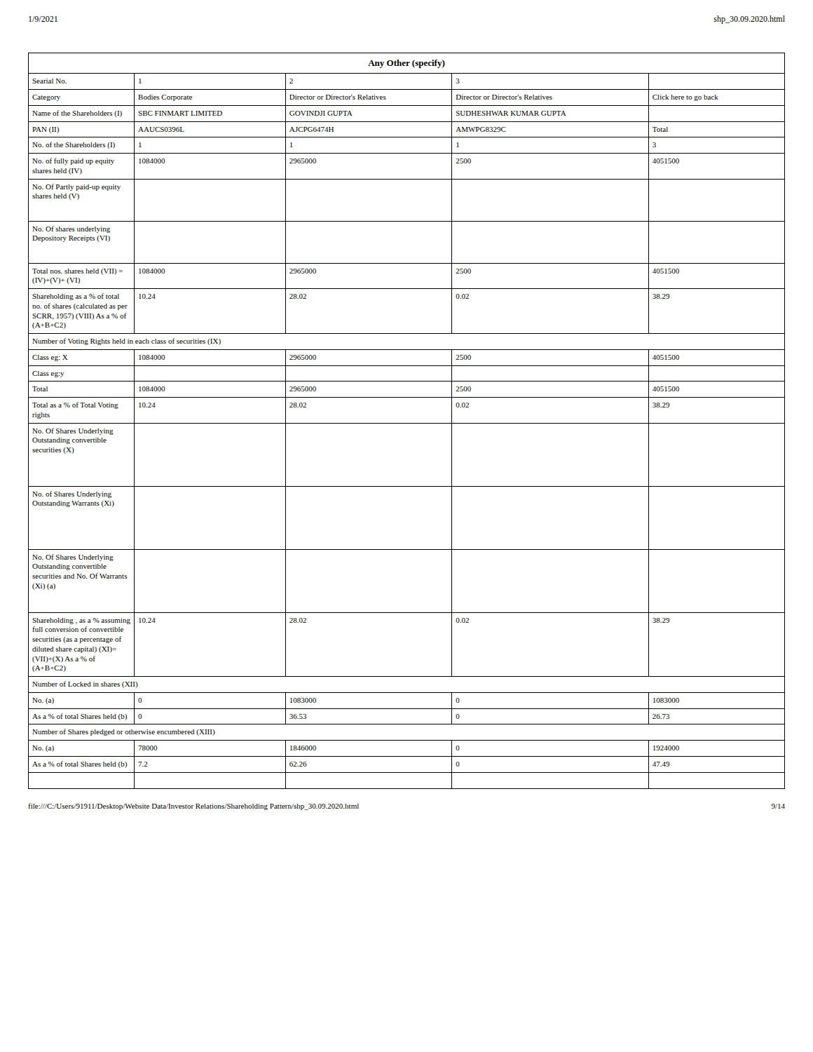1/9/2021 shp_30.09.2020.html
| Any Other (specify) |
| Searial No. | 1 | 2 | 3 | |
| Category | Bodies Corporate | Director or Director's Relatives | Director or Director's Relatives | Click here to go back |
| Name of the Shareholders (I) | SBC FINMART LIMITED | GOVINDJI GUPTA | SUDHESHWAR KUMAR GUPTA | |
| PAN (II) | AAUCS0396L | AJCPG6474H | AMWPG8329C | Total |
| No. of the Shareholders (I) | 1 | 1 | 1 | 3 |
| No. of fully paid up equity shares held (IV) | 1084000 | 2965000 | 2500 | 4051500 |
| No. Of Partly paid-up equity shares held (V) | | | | |
| No. Of shares underlying Depository Receipts (VI) | | | | |
| Total nos. shares held (VII) = (IV)+(V)+ (VI) | 1084000 | 2965000 | 2500 | 4051500 |
| Shareholding as a % of total no. of shares (calculated as per SCRR, 1957) (VIII) As a % of (A+B+C2) | 10.24 | 28.02 | 0.02 | 38.29 |
| Number of Voting Rights held in each class of securities (IX) |
| Class eg: X | 1084000 | 2965000 | 2500 | 4051500 |
| Class eg:y | | | | |
| Total | 1084000 | 2965000 | 2500 | 4051500 |
| Total as a % of Total Voting rights | 10.24 | 28.02 | 0.02 | 38.29 |
| No. Of Shares Underlying Outstanding convertible securities (X) | | | | |
| No. of Shares Underlying Outstanding Warrants (Xi) | | | | |
| No. Of Shares Underlying Outstanding convertible securities and No. Of Warrants (Xi) (a) | | | | |
| Shareholding , as a % assuming full conversion of convertible securities (as a percentage of diluted share capital) (XI)= (VII)+(X) As a % of (A+B+C2) | 10.24 | 28.02 | 0.02 | 38.29 |
| Number of Locked in shares (XII) |
| No. (a) | 0 | 1083000 | 0 | 1083000 |
| As a % of total Shares held (b) | 0 | 36.53 | 0 | 26.73 |
| Number of Shares pledged or otherwise encumbered (XIII) |
| No. (a) | 78000 | 1846000 | 0 | 1924000 |
| As a % of total Shares held (b) | 7.2 | 62.26 | 0 | 47.49 |
file:///C:/Users/91911/Desktop/Website Data/Investor Relations/Shareholding Pattern/shp_30.09.2020.html 9/14